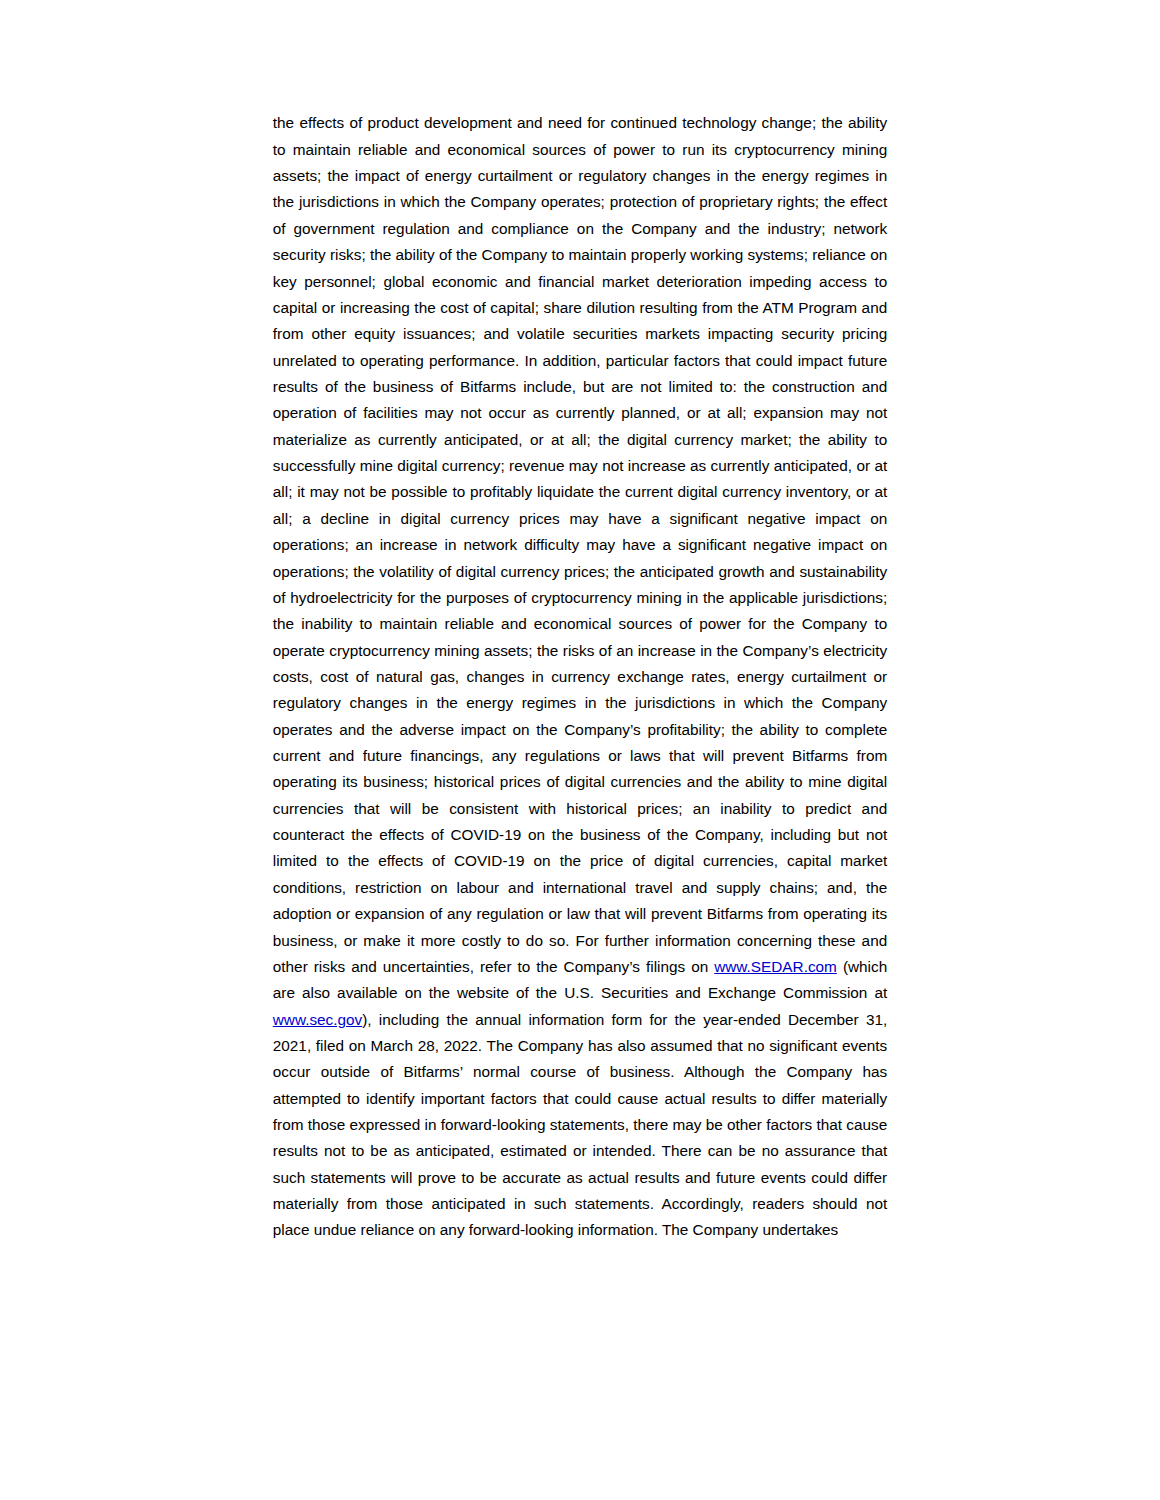the effects of product development and need for continued technology change; the ability to maintain reliable and economical sources of power to run its cryptocurrency mining assets; the impact of energy curtailment or regulatory changes in the energy regimes in the jurisdictions in which the Company operates; protection of proprietary rights; the effect of government regulation and compliance on the Company and the industry; network security risks; the ability of the Company to maintain properly working systems; reliance on key personnel; global economic and financial market deterioration impeding access to capital or increasing the cost of capital; share dilution resulting from the ATM Program and from other equity issuances; and volatile securities markets impacting security pricing unrelated to operating performance. In addition, particular factors that could impact future results of the business of Bitfarms include, but are not limited to: the construction and operation of facilities may not occur as currently planned, or at all; expansion may not materialize as currently anticipated, or at all; the digital currency market; the ability to successfully mine digital currency; revenue may not increase as currently anticipated, or at all; it may not be possible to profitably liquidate the current digital currency inventory, or at all; a decline in digital currency prices may have a significant negative impact on operations; an increase in network difficulty may have a significant negative impact on operations; the volatility of digital currency prices; the anticipated growth and sustainability of hydroelectricity for the purposes of cryptocurrency mining in the applicable jurisdictions; the inability to maintain reliable and economical sources of power for the Company to operate cryptocurrency mining assets; the risks of an increase in the Company’s electricity costs, cost of natural gas, changes in currency exchange rates, energy curtailment or regulatory changes in the energy regimes in the jurisdictions in which the Company operates and the adverse impact on the Company’s profitability; the ability to complete current and future financings, any regulations or laws that will prevent Bitfarms from operating its business; historical prices of digital currencies and the ability to mine digital currencies that will be consistent with historical prices; an inability to predict and counteract the effects of COVID-19 on the business of the Company, including but not limited to the effects of COVID-19 on the price of digital currencies, capital market conditions, restriction on labour and international travel and supply chains; and, the adoption or expansion of any regulation or law that will prevent Bitfarms from operating its business, or make it more costly to do so. For further information concerning these and other risks and uncertainties, refer to the Company’s filings on www.SEDAR.com (which are also available on the website of the U.S. Securities and Exchange Commission at www.sec.gov), including the annual information form for the year-ended December 31, 2021, filed on March 28, 2022. The Company has also assumed that no significant events occur outside of Bitfarms’ normal course of business. Although the Company has attempted to identify important factors that could cause actual results to differ materially from those expressed in forward-looking statements, there may be other factors that cause results not to be as anticipated, estimated or intended. There can be no assurance that such statements will prove to be accurate as actual results and future events could differ materially from those anticipated in such statements. Accordingly, readers should not place undue reliance on any forward-looking information. The Company undertakes